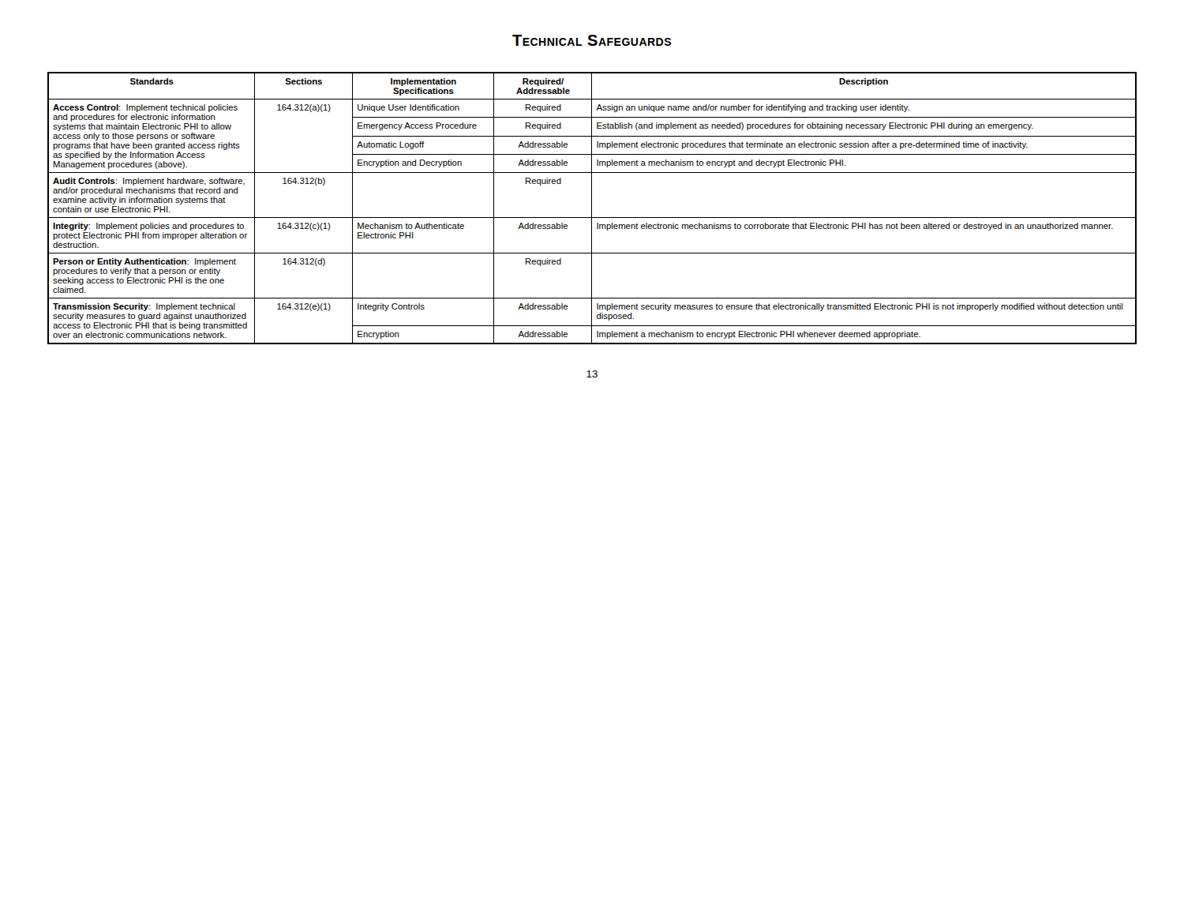Technical Safeguards
| Standards | Sections | Implementation Specifications | Required/ Addressable | Description |
| --- | --- | --- | --- | --- |
| Access Control : Implement technical policies and procedures for electronic information systems that maintain Electronic PHI to allow access only to those persons or software programs that have been granted access rights as specified by the Information Access Management procedures (above). | 164.312(a)(1) | Unique User Identification | Required | Assign an unique name and/or number for identifying and tracking user identity. |
| Emergency Access Procedure | Required | Establish (and implement as needed) procedures for obtaining necessary Electronic PHI during an emergency. |
| Automatic Logoff | Addressable | Implement electronic procedures that terminate an electronic session after a pre-determined time of inactivity. |
| Encryption and Decryption | Addressable | Implement a mechanism to encrypt and decrypt Electronic PHI. |
| Audit Controls : Implement hardware, software, and/or procedural mechanisms that record and examine activity in information systems that contain or use Electronic PHI. | 164.312(b) | | Required | |
| Integrity : Implement policies and procedures to protect Electronic PHI from improper alteration or destruction. | 164.312(c)(1) | Mechanism to Authenticate Electronic PHI | Addressable | Implement electronic mechanisms to corroborate that Electronic PHI has not been altered or destroyed in an unauthorized manner. |
| Person or Entity Authentication : Implement procedures to verify that a person or entity seeking access to Electronic PHI is the one claimed. | 164.312(d) | | Required | |
| Transmission Security : Implement technical security measures to guard against unauthorized access to Electronic PHI that is being transmitted over an electronic communications network. | 164.312(e)(1) | Integrity Controls | Addressable | Implement security measures to ensure that electronically transmitted Electronic PHI is not improperly modified without detection until disposed. |
| Encryption | Addressable | Implement a mechanism to encrypt Electronic PHI whenever deemed appropriate. |
13